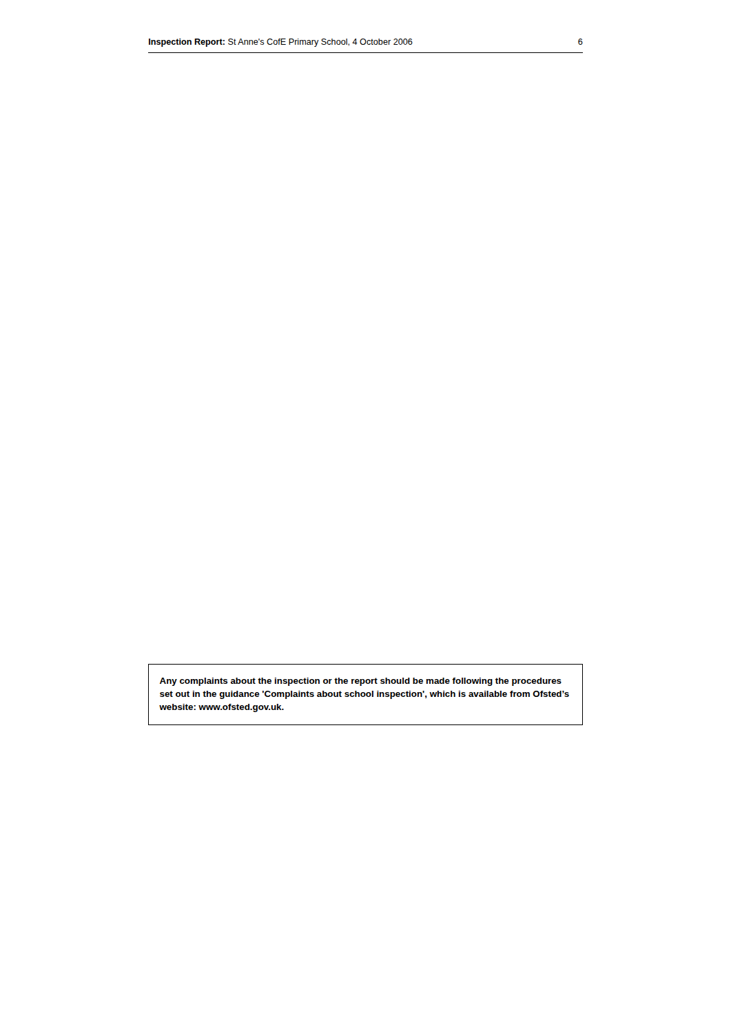Inspection Report: St Anne's CofE Primary School, 4 October 2006
6
Any complaints about the inspection or the report should be made following the procedures set out in the guidance 'Complaints about school inspection', which is available from Ofsted’s website: www.ofsted.gov.uk.